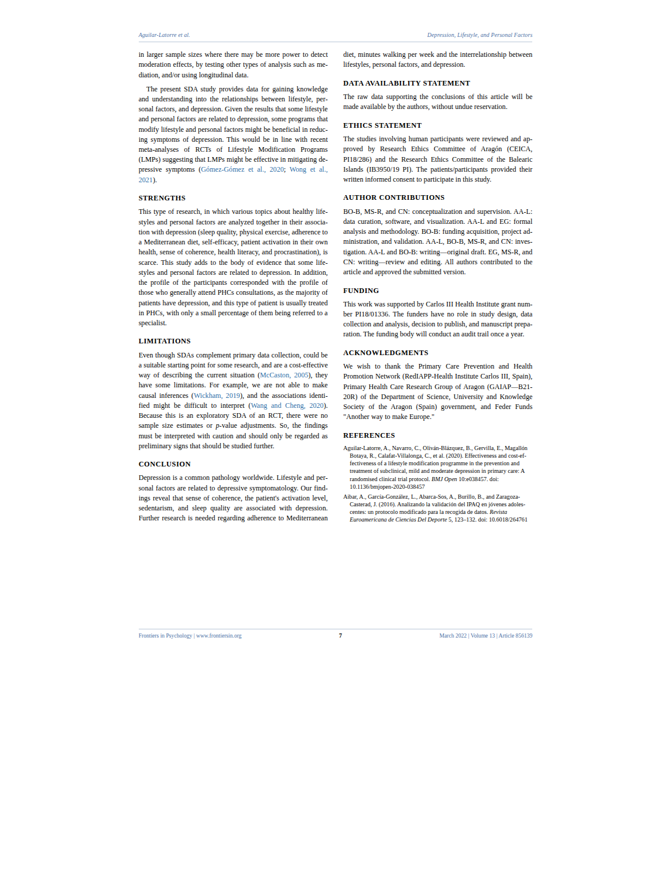Aguilar-Latorre et al.
Depression, Lifestyle, and Personal Factors
in larger sample sizes where there may be more power to detect moderation effects, by testing other types of analysis such as mediation, and/or using longitudinal data.
The present SDA study provides data for gaining knowledge and understanding into the relationships between lifestyle, personal factors, and depression. Given the results that some lifestyle and personal factors are related to depression, some programs that modify lifestyle and personal factors might be beneficial in reducing symptoms of depression. This would be in line with recent meta-analyses of RCTs of Lifestyle Modification Programs (LMPs) suggesting that LMPs might be effective in mitigating depressive symptoms (Gómez-Gómez et al., 2020; Wong et al., 2021).
STRENGTHS
This type of research, in which various topics about healthy lifestyles and personal factors are analyzed together in their association with depression (sleep quality, physical exercise, adherence to a Mediterranean diet, self-efficacy, patient activation in their own health, sense of coherence, health literacy, and procrastination), is scarce. This study adds to the body of evidence that some lifestyles and personal factors are related to depression. In addition, the profile of the participants corresponded with the profile of those who generally attend PHCs consultations, as the majority of patients have depression, and this type of patient is usually treated in PHCs, with only a small percentage of them being referred to a specialist.
LIMITATIONS
Even though SDAs complement primary data collection, could be a suitable starting point for some research, and are a cost-effective way of describing the current situation (McCaston, 2005), they have some limitations. For example, we are not able to make causal inferences (Wickham, 2019), and the associations identified might be difficult to interpret (Wang and Cheng, 2020). Because this is an exploratory SDA of an RCT, there were no sample size estimates or p-value adjustments. So, the findings must be interpreted with caution and should only be regarded as preliminary signs that should be studied further.
CONCLUSION
Depression is a common pathology worldwide. Lifestyle and personal factors are related to depressive symptomatology. Our findings reveal that sense of coherence, the patient's activation level, sedentarism, and sleep quality are associated with depression. Further research is needed regarding adherence to Mediterranean diet, minutes walking per week and the interrelationship between lifestyles, personal factors, and depression.
DATA AVAILABILITY STATEMENT
The raw data supporting the conclusions of this article will be made available by the authors, without undue reservation.
ETHICS STATEMENT
The studies involving human participants were reviewed and approved by Research Ethics Committee of Aragón (CEICA, PI18/286) and the Research Ethics Committee of the Balearic Islands (IB3950/19 PI). The patients/participants provided their written informed consent to participate in this study.
AUTHOR CONTRIBUTIONS
BO-B, MS-R, and CN: conceptualization and supervision. AA-L: data curation, software, and visualization. AA-L and EG: formal analysis and methodology. BO-B: funding acquisition, project administration, and validation. AA-L, BO-B, MS-R, and CN: investigation. AA-L and BO-B: writing—original draft. EG, MS-R, and CN: writing—review and editing. All authors contributed to the article and approved the submitted version.
FUNDING
This work was supported by Carlos III Health Institute grant number PI18/01336. The funders have no role in study design, data collection and analysis, decision to publish, and manuscript preparation. The funding body will conduct an audit trail once a year.
ACKNOWLEDGMENTS
We wish to thank the Primary Care Prevention and Health Promotion Network (RedIAPP-Health Institute Carlos III, Spain), Primary Health Care Research Group of Aragon (GAIAP—B21-20R) of the Department of Science, University and Knowledge Society of the Aragon (Spain) government, and Feder Funds "Another way to make Europe."
REFERENCES
Aguilar-Latorre, A., Navarro, C., Oliván-Blázquez, B., Gervilla, E., Magallón Botaya, R., Calafat-Villalonga, C., et al. (2020). Effectiveness and cost-effectiveness of a lifestyle modification programme in the prevention and treatment of subclinical, mild and moderate depression in primary care: A randomised clinical trial protocol. BMJ Open 10:e038457. doi: 10.1136/bmjopen-2020-038457
Aibar, A., García-González, L., Abarca-Sos, A., Burillo, B., and Zaragoza-Casterad, J. (2016). Analizando la validación del IPAQ en jóvenes adolescentes: un protocolo modificado para la recogida de datos. Revista Euroamericana de Ciencias Del Deporte 5, 123–132. doi: 10.6018/264761
Frontiers in Psychology | www.frontiersin.org
7
March 2022 | Volume 13 | Article 856139